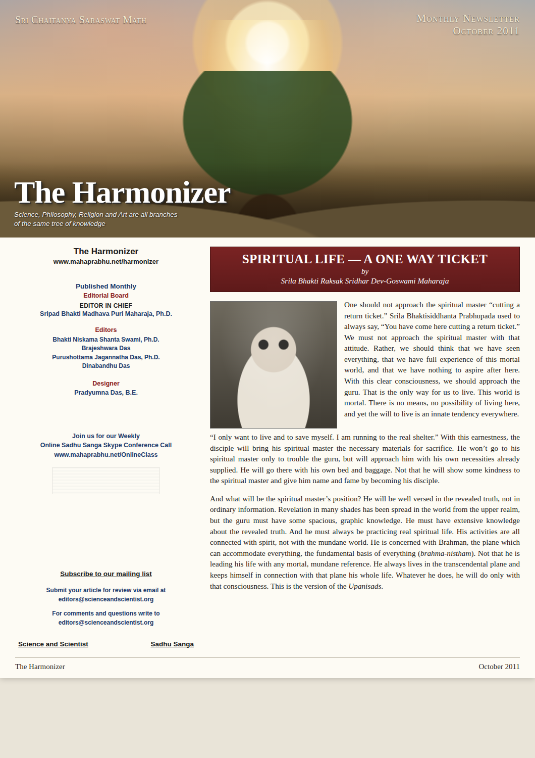Sri Chaitanya Saraswat Math
Monthly Newsletter
October 2011
The Harmonizer
Science, Philosophy, Religion and Art are all branches
of the same tree of knowledge
The Harmonizer
www.mahaprabhu.net/harmonizer
Published Monthly
Editorial Board
EDITOR IN CHIEF
Sripad Bhakti Madhava Puri Maharaja, Ph.D.
Editors
Bhakti Niskama Shanta Swami, Ph.D.
Brajeshwara Das
Purushottama Jagannatha Das, Ph.D.
Dinabandhu Das
Designer
Pradyumna Das, B.E.
Join us for our Weekly
Online Sadhu Sanga Skype Conference Call
www.mahaprabhu.net/OnlineClass
Subscribe to our mailing list
Submit your article for review via email at
editors@scienceandscientist.org
For comments and questions write to
editors@scienceandscientist.org
Science and Scientist Sadhu Sanga
SPIRITUAL LIFE — A ONE WAY TICKET
by
Srila Bhakti Raksak Sridhar Dev-Goswami Maharaja
One should not approach the spiritual master “cutting a return ticket.” Srila Bhaktisiddhanta Prabhupada used to always say, “You have come here cutting a return ticket.” We must not approach the spiritual master with that attitude. Rather, we should think that we have seen everything, that we have full experience of this mortal world, and that we have nothing to aspire after here. With this clear consciousness, we should approach the guru. That is the only way for us to live. This world is mortal. There is no means, no possibility of living here, and yet the will to live is an innate tendency everywhere.
“I only want to live and to save myself. I am running to the real shelter.” With this earnestness, the disciple will bring his spiritual master the necessary materials for sacrifice. He won’t go to his spiritual master only to trouble the guru, but will approach him with his own necessities already supplied. He will go there with his own bed and baggage. Not that he will show some kindness to the spiritual master and give him name and fame by becoming his disciple.
And what will be the spiritual master’s position? He will be well versed in the revealed truth, not in ordinary information. Revelation in many shades has been spread in the world from the upper realm, but the guru must have some spacious, graphic knowledge. He must have extensive knowledge about the revealed truth. And he must always be practicing real spiritual life. His activities are all connected with spirit, not with the mundane world. He is concerned with Brahman, the plane which can accommodate everything, the fundamental basis of everything (brahma-nistham). Not that he is leading his life with any mortal, mundane reference. He always lives in the transcendental plane and keeps himself in connection with that plane his whole life. Whatever he does, he will do only with that consciousness. This is the version of the Upanisads.
The Harmonizer
October 2011